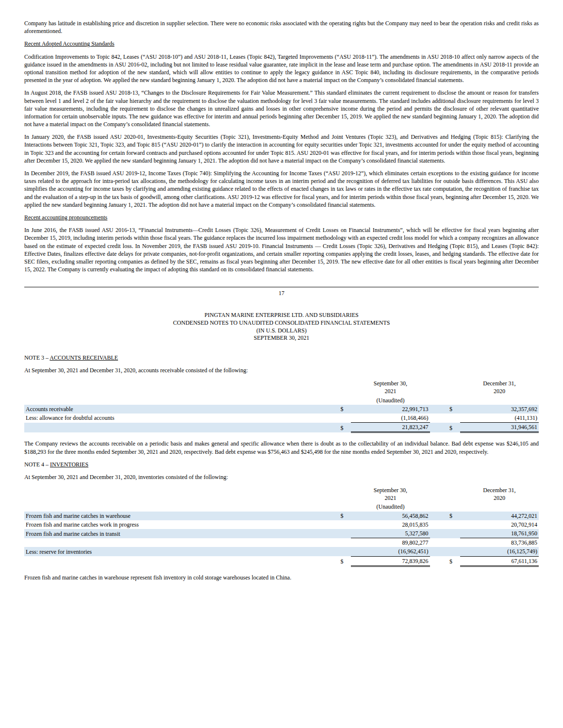Company has latitude in establishing price and discretion in supplier selection. There were no economic risks associated with the operating rights but the Company may need to bear the operation risks and credit risks as aforementioned.
Recent Adopted Accounting Standards
Codification Improvements to Topic 842, Leases (“ASU 2018-10”) and ASU 2018-11, Leases (Topic 842), Targeted Improvements (“ASU 2018-11”). The amendments in ASU 2018-10 affect only narrow aspects of the guidance issued in the amendments in ASU 2016-02, including but not limited to lease residual value guarantee, rate implicit in the lease and lease term and purchase option. The amendments in ASU 2018-11 provide an optional transition method for adoption of the new standard, which will allow entities to continue to apply the legacy guidance in ASC Topic 840, including its disclosure requirements, in the comparative periods presented in the year of adoption. We applied the new standard beginning January 1, 2020. The adoption did not have a material impact on the Company’s consolidated financial statements.
In August 2018, the FASB issued ASU 2018-13, “Changes to the Disclosure Requirements for Fair Value Measurement.” This standard eliminates the current requirement to disclose the amount or reason for transfers between level 1 and level 2 of the fair value hierarchy and the requirement to disclose the valuation methodology for level 3 fair value measurements. The standard includes additional disclosure requirements for level 3 fair value measurements, including the requirement to disclose the changes in unrealized gains and losses in other comprehensive income during the period and permits the disclosure of other relevant quantitative information for certain unobservable inputs. The new guidance was effective for interim and annual periods beginning after December 15, 2019. We applied the new standard beginning January 1, 2020. The adoption did not have a material impact on the Company’s consolidated financial statements.
In January 2020, the FASB issued ASU 2020-01, Investments-Equity Securities (Topic 321), Investments-Equity Method and Joint Ventures (Topic 323), and Derivatives and Hedging (Topic 815): Clarifying the Interactions between Topic 321, Topic 323, and Topic 815 (“ASU 2020-01”) to clarify the interaction in accounting for equity securities under Topic 321, investments accounted for under the equity method of accounting in Topic 323 and the accounting for certain forward contracts and purchased options accounted for under Topic 815. ASU 2020-01 was effective for fiscal years, and for interim periods within those fiscal years, beginning after December 15, 2020. We applied the new standard beginning January 1, 2021. The adoption did not have a material impact on the Company’s consolidated financial statements.
In December 2019, the FASB issued ASU 2019-12, Income Taxes (Topic 740): Simplifying the Accounting for Income Taxes (“ASU 2019-12”), which eliminates certain exceptions to the existing guidance for income taxes related to the approach for intra-period tax allocations, the methodology for calculating income taxes in an interim period and the recognition of deferred tax liabilities for outside basis differences. This ASU also simplifies the accounting for income taxes by clarifying and amending existing guidance related to the effects of enacted changes in tax laws or rates in the effective tax rate computation, the recognition of franchise tax and the evaluation of a step-up in the tax basis of goodwill, among other clarifications. ASU 2019-12 was effective for fiscal years, and for interim periods within those fiscal years, beginning after December 15, 2020. We applied the new standard beginning January 1, 2021. The adoption did not have a material impact on the Company’s consolidated financial statements.
Recent accounting pronouncements
In June 2016, the FASB issued ASU 2016-13, “Financial Instruments—Credit Losses (Topic 326), Measurement of Credit Losses on Financial Instruments”, which will be effective for fiscal years beginning after December 15, 2019, including interim periods within those fiscal years. The guidance replaces the incurred loss impairment methodology with an expected credit loss model for which a company recognizes an allowance based on the estimate of expected credit loss. In November 2019, the FASB issued ASU 2019-10. Financial Instruments — Credit Losses (Topic 326), Derivatives and Hedging (Topic 815), and Leases (Topic 842): Effective Dates, finalizes effective date delays for private companies, not-for-profit organizations, and certain smaller reporting companies applying the credit losses, leases, and hedging standards. The effective date for SEC filers, excluding smaller reporting companies as defined by the SEC, remains as fiscal years beginning after December 15, 2019. The new effective date for all other entities is fiscal years beginning after December 15, 2022. The Company is currently evaluating the impact of adopting this standard on its consolidated financial statements.
17
PINGTAN MARINE ENTERPRISE LTD. AND SUBSIDIARIES
CONDENSED NOTES TO UNAUDITED CONSOLIDATED FINANCIAL STATEMENTS
(IN U.S. DOLLARS)
SEPTEMBER 30, 2021
NOTE 3 – ACCOUNTS RECEIVABLE
At September 30, 2021 and December 31, 2020, accounts receivable consisted of the following:
| | | September 30, 2021 | | | December 31, 2020 |
| | | (Unaudited) | | | |
| Accounts receivable | $ | 22,991,713 | | $ | 32,357,692 |
| Less: allowance for doubtful accounts | | (1,168,466) | | | (411,131) |
| | $ | 21,823,247 | | $ | 31,946,561 |
The Company reviews the accounts receivable on a periodic basis and makes general and specific allowance when there is doubt as to the collectability of an individual balance. Bad debt expense was $246,105 and $188,293 for the three months ended September 30, 2021 and 2020, respectively. Bad debt expense was $756,463 and $245,498 for the nine months ended September 30, 2021 and 2020, respectively.
NOTE 4 – INVENTORIES
At September 30, 2021 and December 31, 2020, inventories consisted of the following:
| | | September 30, 2021 | | | December 31, 2020 |
| | | (Unaudited) | | | |
| Frozen fish and marine catches in warehouse | $ | 56,458,862 | | $ | 44,272,021 |
| Frozen fish and marine catches work in progress | | 28,015,835 | | | 20,702,914 |
| Frozen fish and marine catches in transit | | 5,327,580 | | | 18,761,950 |
| | | 89,802,277 | | | 83,736,885 |
| Less: reserve for inventories | | (16,962,451) | | | (16,125,749) |
| | $ | 72,839,826 | | $ | 67,611,136 |
Frozen fish and marine catches in warehouse represent fish inventory in cold storage warehouses located in China.